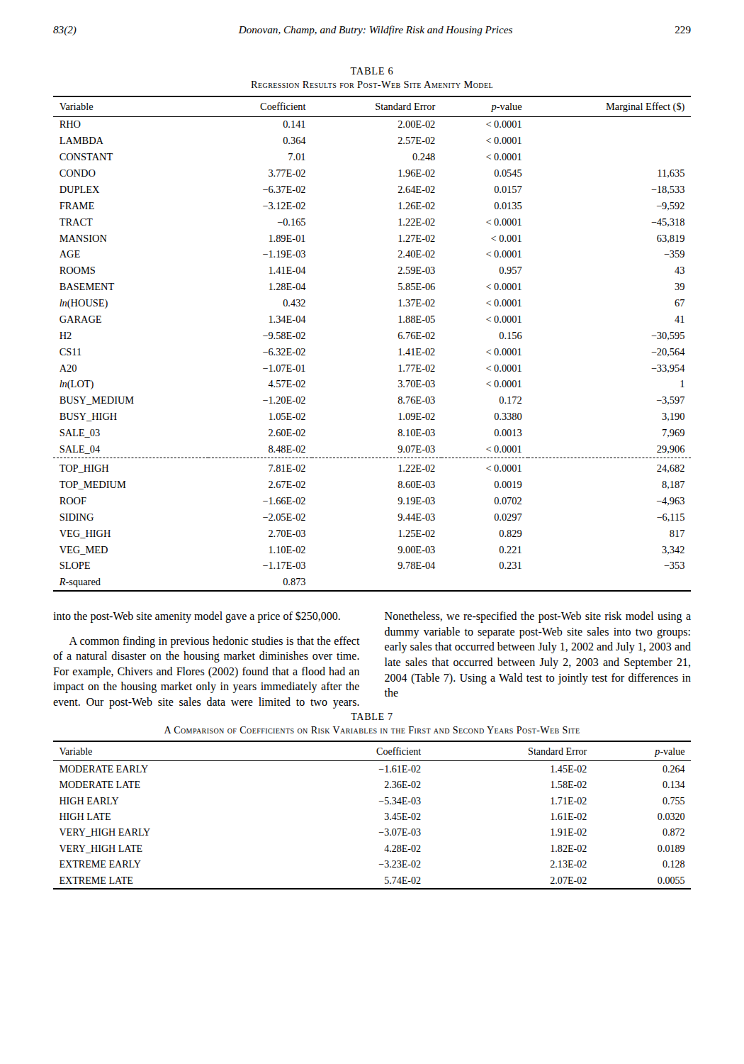83(2) Donovan, Champ, and Butry: Wildfire Risk and Housing Prices 229
TABLE 6 Regression Results for Post-Web Site Amenity Model
| Variable | Coefficient | Standard Error | p -value | Marginal Effect ($) |
| --- | --- | --- | --- | --- |
| RHO | 0.141 | 2.00E-02 | < 0.0001 | |
| LAMBDA | 0.364 | 2.57E-02 | < 0.0001 | |
| CONSTANT | 7.01 | 0.248 | < 0.0001 | |
| CONDO | 3.77E-02 | 1.96E-02 | 0.0545 | 11,635 |
| DUPLEX | −6.37E-02 | 2.64E-02 | 0.0157 | −18,533 |
| FRAME | −3.12E-02 | 1.26E-02 | 0.0135 | −9,592 |
| TRACT | −0.165 | 1.22E-02 | < 0.0001 | −45,318 |
| MANSION | 1.89E-01 | 1.27E-02 | < 0.001 | 63,819 |
| AGE | −1.19E-03 | 2.40E-02 | < 0.0001 | −359 |
| ROOMS | 1.41E-04 | 2.59E-03 | 0.957 | 43 |
| BASEMENT | 1.28E-04 | 5.85E-06 | < 0.0001 | 39 |
| ln (HOUSE) | 0.432 | 1.37E-02 | < 0.0001 | 67 |
| GARAGE | 1.34E-04 | 1.88E-05 | < 0.0001 | 41 |
| H2 | −9.58E-02 | 6.76E-02 | 0.156 | −30,595 |
| CS11 | −6.32E-02 | 1.41E-02 | < 0.0001 | −20,564 |
| A20 | −1.07E-01 | 1.77E-02 | < 0.0001 | −33,954 |
| ln (LOT) | 4.57E-02 | 3.70E-03 | < 0.0001 | 1 |
| BUSY_MEDIUM | −1.20E-02 | 8.76E-03 | 0.172 | −3,597 |
| BUSY_HIGH | 1.05E-02 | 1.09E-02 | 0.3380 | 3,190 |
| SALE_03 | 2.60E-02 | 8.10E-03 | 0.0013 | 7,969 |
| SALE_04 | 8.48E-02 | 9.07E-03 | < 0.0001 | 29,906 |
| TOP_HIGH | 7.81E-02 | 1.22E-02 | < 0.0001 | 24,682 |
| TOP_MEDIUM | 2.67E-02 | 8.60E-03 | 0.0019 | 8,187 |
| ROOF | −1.66E-02 | 9.19E-03 | 0.0702 | −4,963 |
| SIDING | −2.05E-02 | 9.44E-03 | 0.0297 | −6,115 |
| VEG_HIGH | 2.70E-03 | 1.25E-02 | 0.829 | 817 |
| VEG_MED | 1.10E-02 | 9.00E-03 | 0.221 | 3,342 |
| SLOPE | −1.17E-03 | 9.78E-04 | 0.231 | −353 |
| R -squared | 0.873 | | | |
into the post-Web site amenity model gave a price of $250,000.
A common finding in previous hedonic studies is that the effect of a natural disaster on the housing market diminishes over time. For example, Chivers and Flores (2002) found that a flood had an impact on the housing market only in years immediately after the event. Our post-Web site sales data were limited to two years. Nonetheless, we re-specified the post-Web site risk model using a dummy variable to separate post-Web site sales into two groups: early sales that occurred between July 1, 2002 and July 1, 2003 and late sales that occurred between July 2, 2003 and September 21, 2004 (Table 7). Using a Wald test to jointly test for differences in the
TABLE 7 A Comparison of Coefficients on Risk Variables in the First and Second Years Post-Web Site
| Variable | Coefficient | Standard Error | p -value |
| --- | --- | --- | --- |
| MODERATE EARLY | −1.61E-02 | 1.45E-02 | 0.264 |
| MODERATE LATE | 2.36E-02 | 1.58E-02 | 0.134 |
| HIGH EARLY | −5.34E-03 | 1.71E-02 | 0.755 |
| HIGH LATE | 3.45E-02 | 1.61E-02 | 0.0320 |
| VERY_HIGH EARLY | −3.07E-03 | 1.91E-02 | 0.872 |
| VERY_HIGH LATE | 4.28E-02 | 1.82E-02 | 0.0189 |
| EXTREME EARLY | −3.23E-02 | 2.13E-02 | 0.128 |
| EXTREME LATE | 5.74E-02 | 2.07E-02 | 0.0055 |